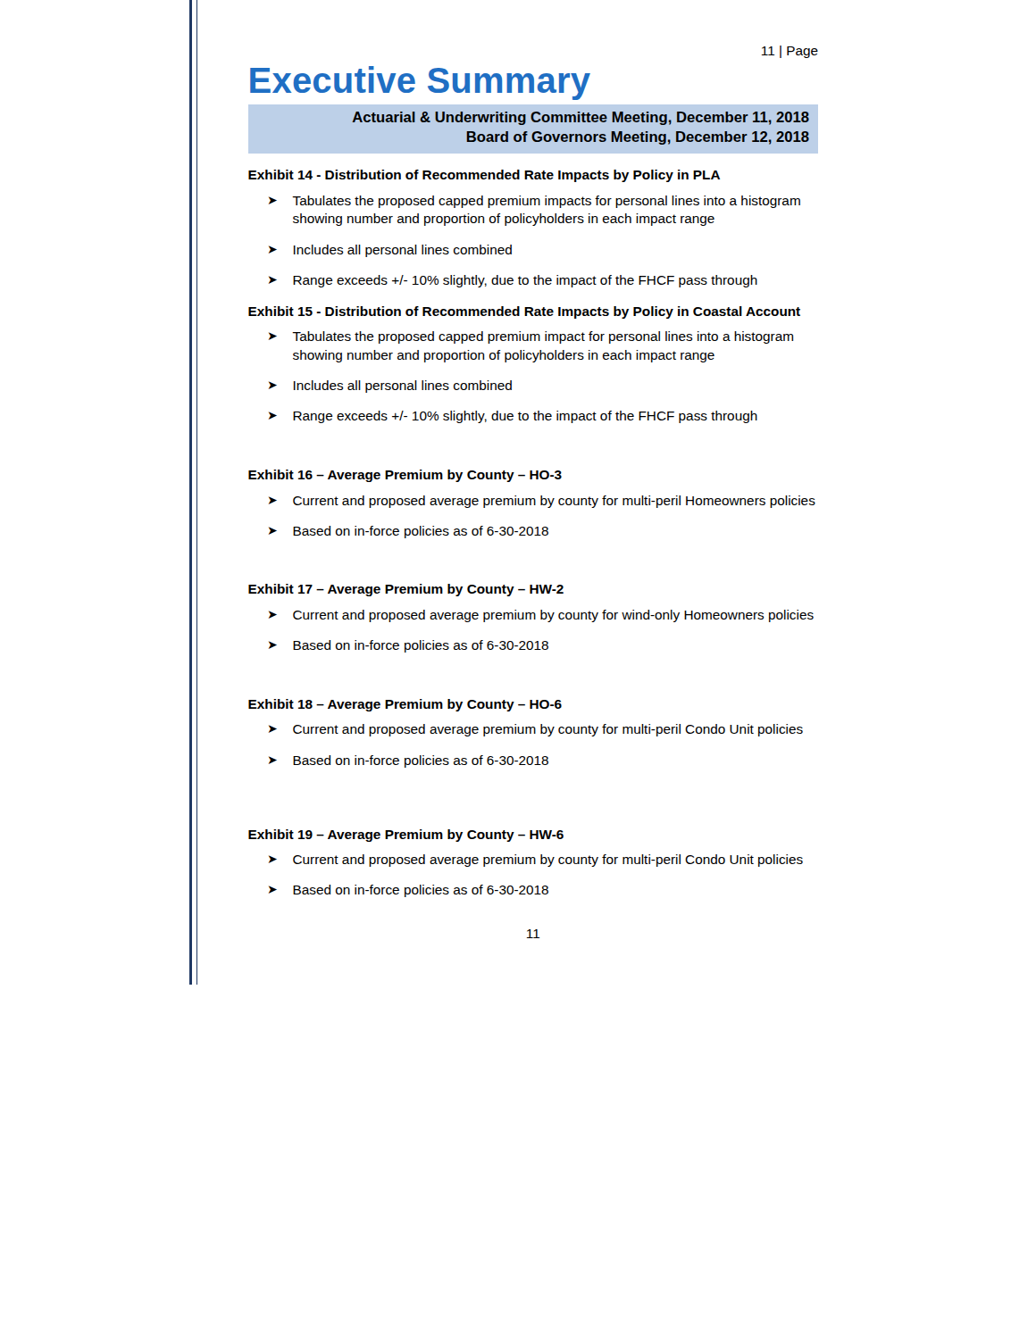11 | Page
Executive Summary
Actuarial & Underwriting Committee Meeting, December 11, 2018
Board of Governors Meeting, December 12, 2018
Exhibit 14 - Distribution of Recommended Rate Impacts by Policy in PLA
Tabulates the proposed capped premium impacts for personal lines into a histogram showing number and proportion of policyholders in each impact range
Includes all personal lines combined
Range exceeds +/- 10% slightly, due to the impact of the FHCF pass through
Exhibit 15 - Distribution of Recommended Rate Impacts by Policy in Coastal Account
Tabulates the proposed capped premium impact for personal lines into a histogram showing number and proportion of policyholders in each impact range
Includes all personal lines combined
Range exceeds +/- 10% slightly, due to the impact of the FHCF pass through
Exhibit 16 – Average Premium by County – HO-3
Current and proposed average premium by county for multi-peril Homeowners policies
Based on in-force policies as of 6-30-2018
Exhibit 17 – Average Premium by County – HW-2
Current and proposed average premium by county for wind-only Homeowners policies
Based on in-force policies as of 6-30-2018
Exhibit 18 – Average Premium by County – HO-6
Current and proposed average premium by county for multi-peril Condo Unit policies
Based on in-force policies as of 6-30-2018
Exhibit 19 – Average Premium by County – HW-6
Current and proposed average premium by county for multi-peril Condo Unit policies
Based on in-force policies as of 6-30-2018
11